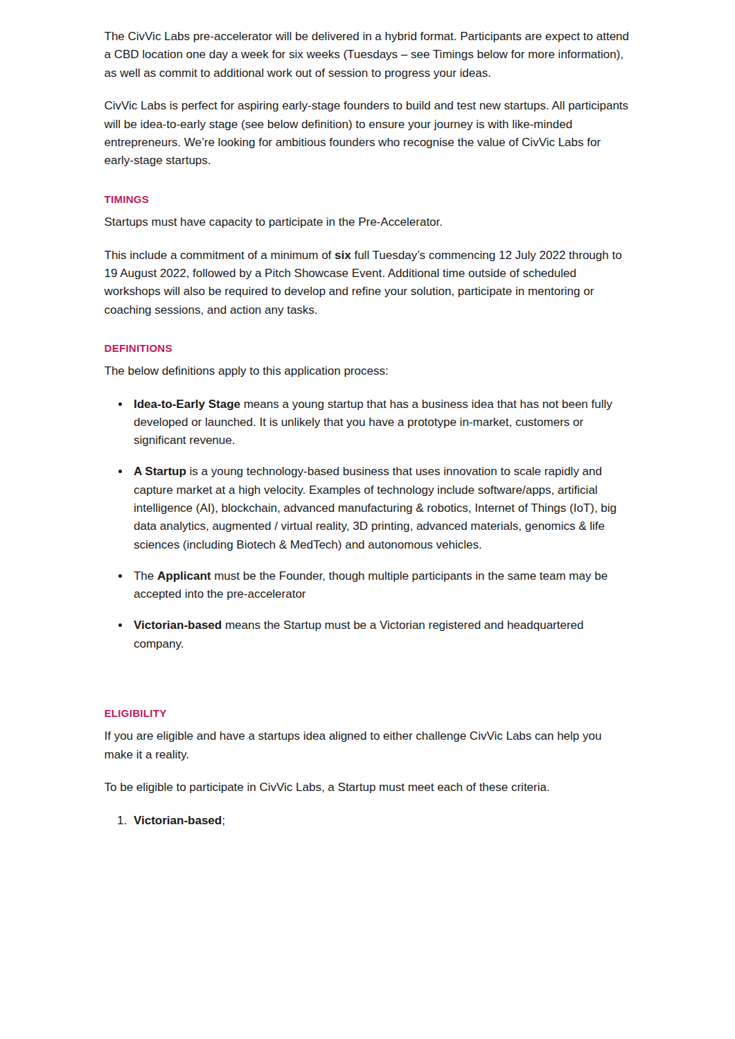The CivVic Labs pre-accelerator will be delivered in a hybrid format. Participants are expect to attend a CBD location one day a week for six weeks (Tuesdays – see Timings below for more information), as well as commit to additional work out of session to progress your ideas.
CivVic Labs is perfect for aspiring early-stage founders to build and test new startups. All participants will be idea-to-early stage (see below definition) to ensure your journey is with like-minded entrepreneurs. We’re looking for ambitious founders who recognise the value of CivVic Labs for early-stage startups.
Timings
Startups must have capacity to participate in the Pre-Accelerator.
This include a commitment of a minimum of six full Tuesday’s commencing 12 July 2022 through to 19 August 2022, followed by a Pitch Showcase Event. Additional time outside of scheduled workshops will also be required to develop and refine your solution, participate in mentoring or coaching sessions, and action any tasks.
Definitions
The below definitions apply to this application process:
Idea-to-Early Stage means a young startup that has a business idea that has not been fully developed or launched. It is unlikely that you have a prototype in-market, customers or significant revenue.
A Startup is a young technology-based business that uses innovation to scale rapidly and capture market at a high velocity. Examples of technology include software/apps, artificial intelligence (AI), blockchain, advanced manufacturing & robotics, Internet of Things (IoT), big data analytics, augmented / virtual reality, 3D printing, advanced materials, genomics & life sciences (including Biotech & MedTech) and autonomous vehicles.
The Applicant must be the Founder, though multiple participants in the same team may be accepted into the pre-accelerator
Victorian-based means the Startup must be a Victorian registered and headquartered company.
Eligibility
If you are eligible and have a startups idea aligned to either challenge CivVic Labs can help you make it a reality.
To be eligible to participate in CivVic Labs, a Startup must meet each of these criteria.
Victorian-based;